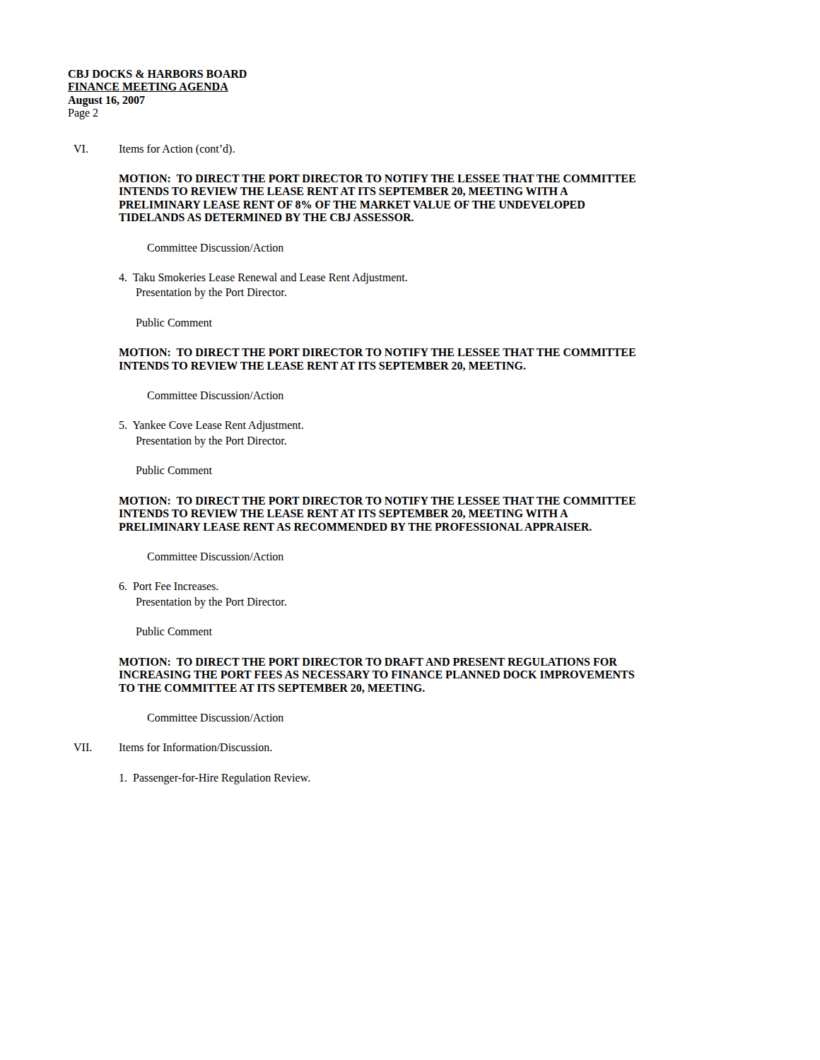CBJ DOCKS & HARBORS BOARD
FINANCE MEETING AGENDA
August 16, 2007
Page 2
VI.
Items for Action (cont’d).
MOTION: TO DIRECT THE PORT DIRECTOR TO NOTIFY THE LESSEE THAT THE COMMITTEE INTENDS TO REVIEW THE LEASE RENT AT ITS SEPTEMBER 20, MEETING WITH A PRELIMINARY LEASE RENT OF 8% OF THE MARKET VALUE OF THE UNDEVELOPED TIDELANDS AS DETERMINED BY THE CBJ ASSESSOR.
Committee Discussion/Action
4. Taku Smokeries Lease Renewal and Lease Rent Adjustment.
Presentation by the Port Director.
Public Comment
MOTION: TO DIRECT THE PORT DIRECTOR TO NOTIFY THE LESSEE THAT THE COMMITTEE INTENDS TO REVIEW THE LEASE RENT AT ITS SEPTEMBER 20, MEETING.
Committee Discussion/Action
5. Yankee Cove Lease Rent Adjustment.
Presentation by the Port Director.
Public Comment
MOTION: TO DIRECT THE PORT DIRECTOR TO NOTIFY THE LESSEE THAT THE COMMITTEE INTENDS TO REVIEW THE LEASE RENT AT ITS SEPTEMBER 20, MEETING WITH A PRELIMINARY LEASE RENT AS RECOMMENDED BY THE PROFESSIONAL APPRAISER.
Committee Discussion/Action
6. Port Fee Increases.
Presentation by the Port Director.
Public Comment
MOTION: TO DIRECT THE PORT DIRECTOR TO DRAFT AND PRESENT REGULATIONS FOR INCREASING THE PORT FEES AS NECESSARY TO FINANCE PLANNED DOCK IMPROVEMENTS TO THE COMMITTEE AT ITS SEPTEMBER 20, MEETING.
Committee Discussion/Action
VII.
Items for Information/Discussion.
1. Passenger-for-Hire Regulation Review.